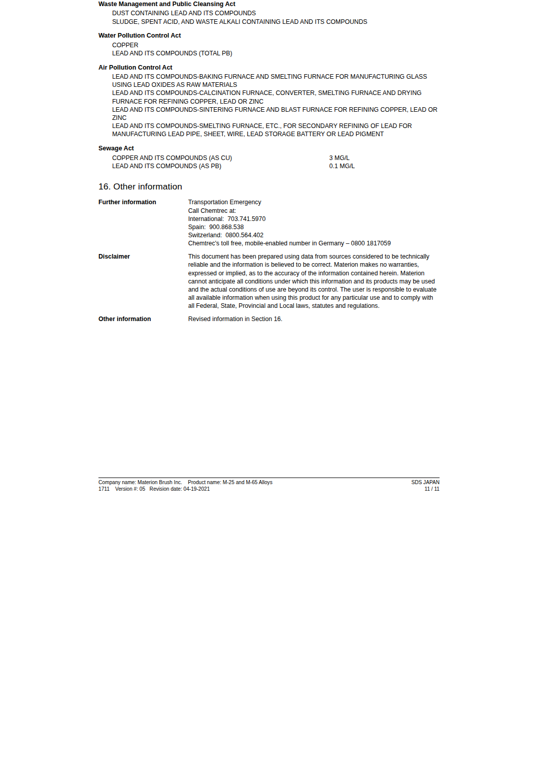Waste Management and Public Cleansing Act
DUST CONTAINING LEAD AND ITS COMPOUNDS
SLUDGE, SPENT ACID, AND WASTE ALKALI CONTAINING LEAD AND ITS COMPOUNDS
Water Pollution Control Act
COPPER
LEAD AND ITS COMPOUNDS (TOTAL PB)
Air Pollution Control Act
LEAD AND ITS COMPOUNDS-BAKING FURNACE AND SMELTING FURNACE FOR MANUFACTURING GLASS USING LEAD OXIDES AS RAW MATERIALS
LEAD AND ITS COMPOUNDS-CALCINATION FURNACE, CONVERTER, SMELTING FURNACE AND DRYING FURNACE FOR REFINING COPPER, LEAD OR ZINC
LEAD AND ITS COMPOUNDS-SINTERING FURNACE AND BLAST FURNACE FOR REFINING COPPER, LEAD OR ZINC
LEAD AND ITS COMPOUNDS-SMELTING FURNACE, ETC., FOR SECONDARY REFINING OF LEAD FOR MANUFACTURING LEAD PIPE, SHEET, WIRE, LEAD STORAGE BATTERY OR LEAD PIGMENT
Sewage Act
| COPPER AND ITS COMPOUNDS (AS CU) | 3 MG/L |
| LEAD AND ITS COMPOUNDS (AS PB) | 0.1 MG/L |
16. Other information
| Further information | Transportation Emergency Call Chemtrec at: International: 703.741.5970 Spain: 900.868.538 Switzerland: 0800.564.402 Chemtrec's toll free, mobile-enabled number in Germany – 0800 1817059 |
| Disclaimer | This document has been prepared using data from sources considered to be technically reliable and the information is believed to be correct. Materion makes no warranties, expressed or implied, as to the accuracy of the information contained herein. Materion cannot anticipate all conditions under which this information and its products may be used and the actual conditions of use are beyond its control. The user is responsible to evaluate all available information when using this product for any particular use and to comply with all Federal, State, Provincial and Local laws, statutes and regulations. |
| Other information | Revised information in Section 16. |
Company name: Materion Brush Inc. Product name: M-25 and M-65 Alloys
SDS JAPAN
1711 Version #: 05 Revision date: 04-19-2021
11 / 11